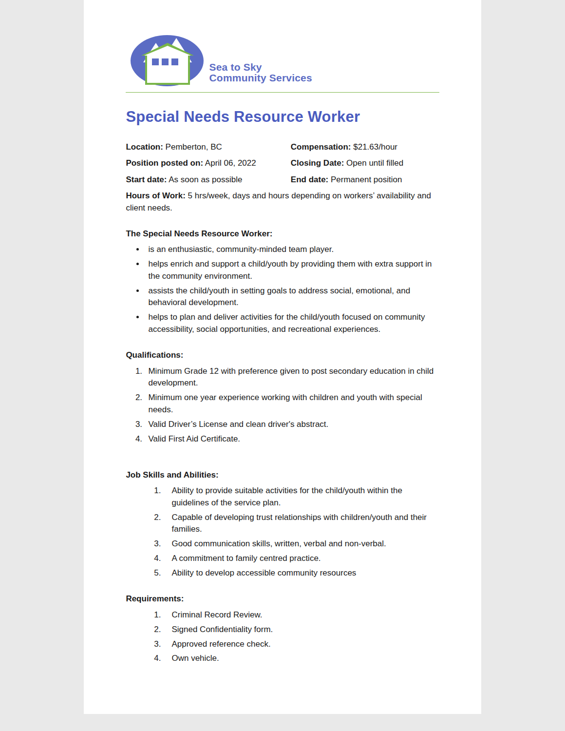Sea to Sky Community Services
Special Needs Resource Worker
Location: Pemberton, BC
Compensation: $21.63/hour
Position posted on: April 06, 2022
Closing Date: Open until filled
Start date: As soon as possible
End date: Permanent position
Hours of Work: 5 hrs/week, days and hours depending on workers’ availability and client needs.
The Special Needs Resource Worker:
is an enthusiastic, community-minded team player.
helps enrich and support a child/youth by providing them with extra support in the community environment.
assists the child/youth in setting goals to address social, emotional, and behavioral development.
helps to plan and deliver activities for the child/youth focused on community accessibility, social opportunities, and recreational experiences.
Qualifications:
Minimum Grade 12 with preference given to post secondary education in child development.
Minimum one year experience working with children and youth with special needs.
Valid Driver’s License and clean driver's abstract.
Valid First Aid Certificate.
Job Skills and Abilities:
Ability to provide suitable activities for the child/youth within the guidelines of the service plan.
Capable of developing trust relationships with children/youth and their families.
Good communication skills, written, verbal and non-verbal.
A commitment to family centred practice.
Ability to develop accessible community resources
Requirements:
Criminal Record Review.
Signed Confidentiality form.
Approved reference check.
Own vehicle.